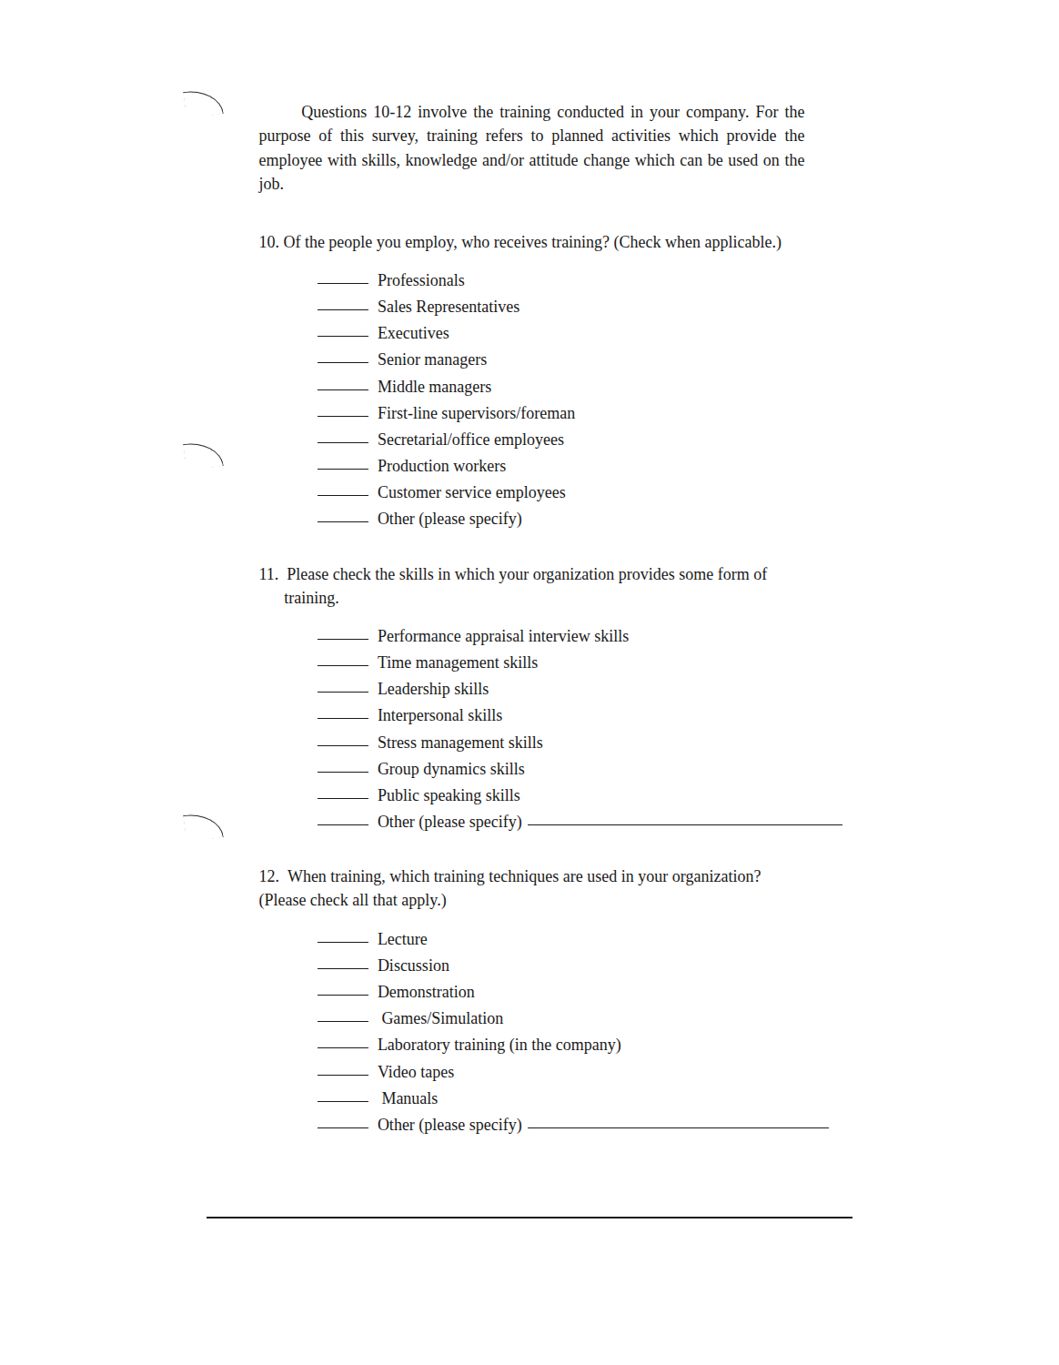Questions 10-12 involve the training conducted in your company. For the purpose of this survey, training refers to planned activities which provide the employee with skills, knowledge and/or attitude change which can be used on the job.
10. Of the people you employ, who receives training? (Check when applicable.)
Professionals
Sales Representatives
Executives
Senior managers
Middle managers
First-line supervisors/foreman
Secretarial/office employees
Production workers
Customer service employees
Other (please specify)
11. Please check the skills in which your organization provides some form of training.
Performance appraisal interview skills
Time management skills
Leadership skills
Interpersonal skills
Stress management skills
Group dynamics skills
Public speaking skills
Other (please specify)
12. When training, which training techniques are used in your organization? (Please check all that apply.)
Lecture
Discussion
Demonstration
Games/Simulation
Laboratory training (in the company)
Video tapes
Manuals
Other (please specify)